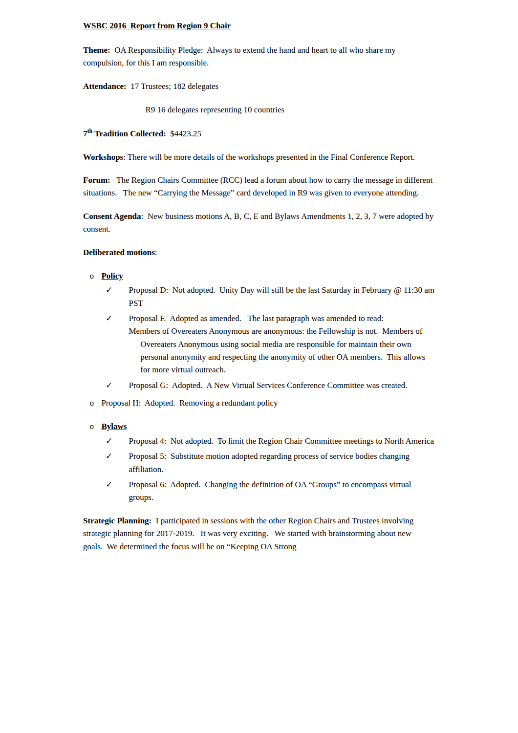WSBC 2016 Report from Region 9 Chair
Theme: OA Responsibility Pledge: Always to extend the hand and heart to all who share my compulsion, for this I am responsible.
Attendance: 17 Trustees; 182 delegates
R9 16 delegates representing 10 countries
7th Tradition Collected: $4423.25
Workshops: There will be more details of the workshops presented in the Final Conference Report.
Forum: The Region Chairs Committee (RCC) lead a forum about how to carry the message in different situations. The new “Carrying the Message” card developed in R9 was given to everyone attending.
Consent Agenda: New business motions A, B, C, E and Bylaws Amendments 1, 2, 3, 7 were adopted by consent.
Deliberated motions:
oPolicy
✓Proposal D: Not adopted. Unity Day will still be the last Saturday in February @ 11:30 am PST
✓Proposal F. Adopted as amended. The last paragraph was amended to read: Members of Overeaters Anonymous are anonymous: the Fellowship is not. Members of Overeaters Anonymous using social media are responsible for maintain their own personal anonymity and respecting the anonymity of other OA members. This allows for more virtual outreach.
✓Proposal G: Adopted. A New Virtual Services Conference Committee was created.
o Proposal H: Adopted. Removing a redundant policy
oBylaws
✓Proposal 4: Not adopted. To limit the Region Chair Committee meetings to North America
✓Proposal 5: Substitute motion adopted regarding process of service bodies changing affiliation.
✓Proposal 6: Adopted. Changing the definition of OA “Groups” to encompass virtual groups.
Strategic Planning: I participated in sessions with the other Region Chairs and Trustees involving strategic planning for 2017-2019. It was very exciting. We started with brainstorming about new goals. We determined the focus will be on “Keeping OA Strong